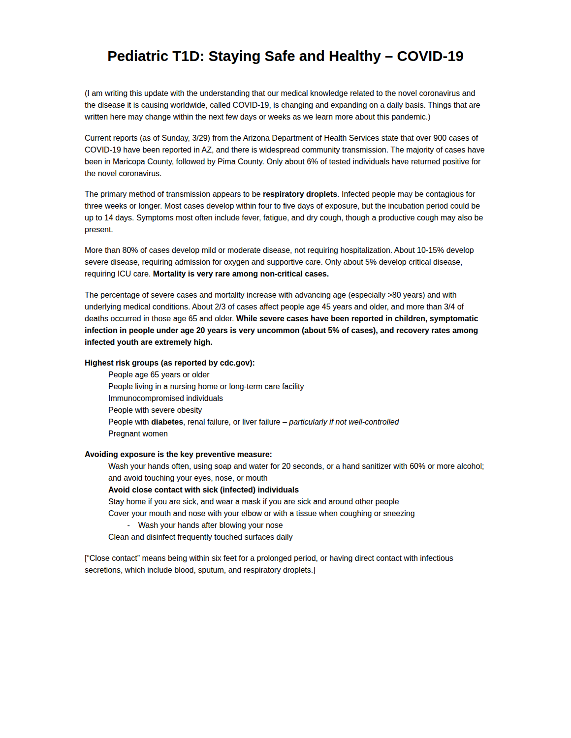Pediatric T1D: Staying Safe and Healthy – COVID-19
(I am writing this update with the understanding that our medical knowledge related to the novel coronavirus and the disease it is causing worldwide, called COVID-19, is changing and expanding on a daily basis. Things that are written here may change within the next few days or weeks as we learn more about this pandemic.)
Current reports (as of Sunday, 3/29) from the Arizona Department of Health Services state that over 900 cases of COVID-19 have been reported in AZ, and there is widespread community transmission. The majority of cases have been in Maricopa County, followed by Pima County. Only about 6% of tested individuals have returned positive for the novel coronavirus.
The primary method of transmission appears to be respiratory droplets. Infected people may be contagious for three weeks or longer. Most cases develop within four to five days of exposure, but the incubation period could be up to 14 days. Symptoms most often include fever, fatigue, and dry cough, though a productive cough may also be present.
More than 80% of cases develop mild or moderate disease, not requiring hospitalization. About 10-15% develop severe disease, requiring admission for oxygen and supportive care. Only about 5% develop critical disease, requiring ICU care. Mortality is very rare among non-critical cases.
The percentage of severe cases and mortality increase with advancing age (especially >80 years) and with underlying medical conditions. About 2/3 of cases affect people age 45 years and older, and more than 3/4 of deaths occurred in those age 65 and older. While severe cases have been reported in children, symptomatic infection in people under age 20 years is very uncommon (about 5% of cases), and recovery rates among infected youth are extremely high.
Highest risk groups (as reported by cdc.gov):
People age 65 years or older
People living in a nursing home or long-term care facility
Immunocompromised individuals
People with severe obesity
People with diabetes, renal failure, or liver failure – particularly if not well-controlled
Pregnant women
Avoiding exposure is the key preventive measure:
Wash your hands often, using soap and water for 20 seconds, or a hand sanitizer with 60% or more alcohol; and avoid touching your eyes, nose, or mouth
Avoid close contact with sick (infected) individuals
Stay home if you are sick, and wear a mask if you are sick and around other people
Cover your mouth and nose with your elbow or with a tissue when coughing or sneezing
Wash your hands after blowing your nose
Clean and disinfect frequently touched surfaces daily
[“Close contact” means being within six feet for a prolonged period, or having direct contact with infectious secretions, which include blood, sputum, and respiratory droplets.]